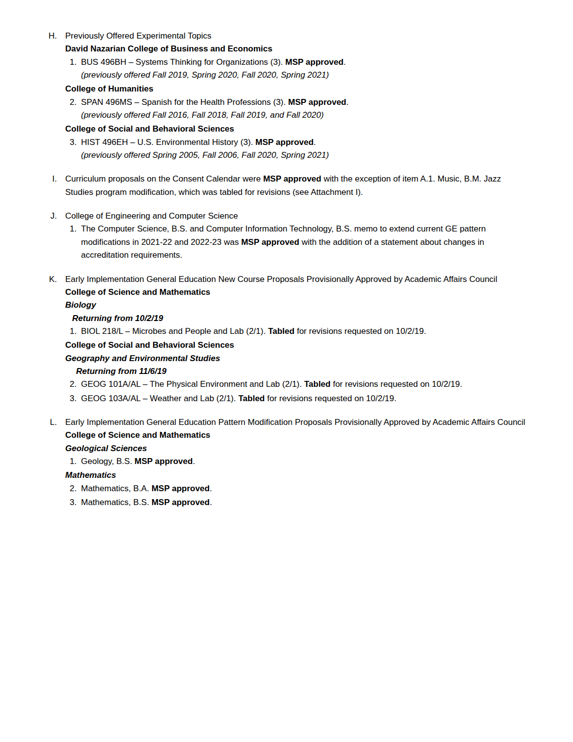Previously Offered Experimental Topics
David Nazarian College of Business and Economics
BUS 496BH – Systems Thinking for Organizations (3). MSP approved.
(previously offered Fall 2019, Spring 2020, Fall 2020, Spring 2021)
College of Humanities
SPAN 496MS – Spanish for the Health Professions (3). MSP approved.
(previously offered Fall 2016, Fall 2018, Fall 2019, and Fall 2020)
College of Social and Behavioral Sciences
HIST 496EH – U.S. Environmental History (3). MSP approved.
(previously offered Spring 2005, Fall 2006, Fall 2020, Spring 2021)
Curriculum proposals on the Consent Calendar were MSP approved with the exception of item A.1. Music, B.M. Jazz Studies program modification, which was tabled for revisions (see Attachment I).
College of Engineering and Computer Science
The Computer Science, B.S. and Computer Information Technology, B.S. memo to extend current GE pattern modifications in 2021-22 and 2022-23 was MSP approved with the addition of a statement about changes in accreditation requirements.
Early Implementation General Education New Course Proposals Provisionally Approved by Academic Affairs Council
College of Science and Mathematics
Biology
Returning from 10/2/19
BIOL 218/L – Microbes and People and Lab (2/1). Tabled for revisions requested on 10/2/19.
College of Social and Behavioral Sciences
Geography and Environmental Studies
Returning from 11/6/19
GEOG 101A/AL – The Physical Environment and Lab (2/1). Tabled for revisions requested on 10/2/19.
GEOG 103A/AL – Weather and Lab (2/1). Tabled for revisions requested on 10/2/19.
Early Implementation General Education Pattern Modification Proposals Provisionally Approved by Academic Affairs Council
College of Science and Mathematics
Geological Sciences
Geology, B.S. MSP approved.
Mathematics
Mathematics, B.A. MSP approved.
Mathematics, B.S. MSP approved.